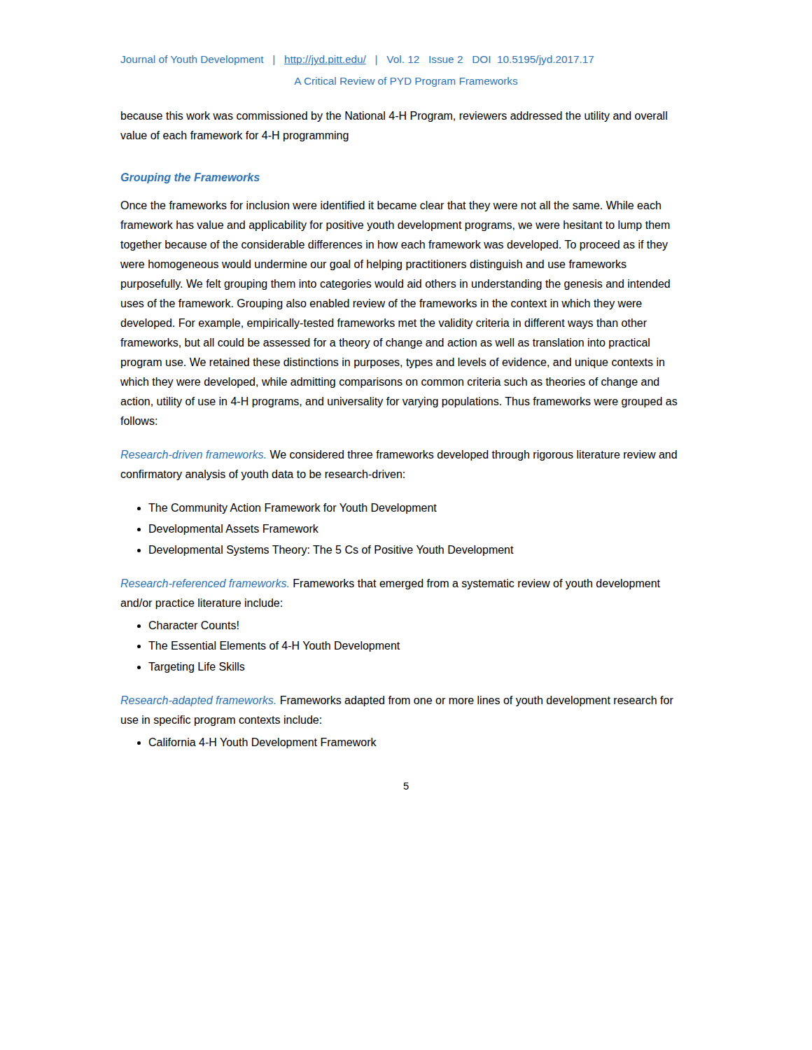Journal of Youth Development | http://jyd.pitt.edu/ | Vol. 12 Issue 2 DOI 10.5195/jyd.2017.17
A Critical Review of PYD Program Frameworks
because this work was commissioned by the National 4-H Program, reviewers addressed the utility and overall value of each framework for 4-H programming
Grouping the Frameworks
Once the frameworks for inclusion were identified it became clear that they were not all the same. While each framework has value and applicability for positive youth development programs, we were hesitant to lump them together because of the considerable differences in how each framework was developed. To proceed as if they were homogeneous would undermine our goal of helping practitioners distinguish and use frameworks purposefully. We felt grouping them into categories would aid others in understanding the genesis and intended uses of the framework. Grouping also enabled review of the frameworks in the context in which they were developed. For example, empirically-tested frameworks met the validity criteria in different ways than other frameworks, but all could be assessed for a theory of change and action as well as translation into practical program use. We retained these distinctions in purposes, types and levels of evidence, and unique contexts in which they were developed, while admitting comparisons on common criteria such as theories of change and action, utility of use in 4-H programs, and universality for varying populations. Thus frameworks were grouped as follows:
Research-driven frameworks. We considered three frameworks developed through rigorous literature review and confirmatory analysis of youth data to be research-driven:
The Community Action Framework for Youth Development
Developmental Assets Framework
Developmental Systems Theory: The 5 Cs of Positive Youth Development
Research-referenced frameworks. Frameworks that emerged from a systematic review of youth development and/or practice literature include:
Character Counts!
The Essential Elements of 4-H Youth Development
Targeting Life Skills
Research-adapted frameworks. Frameworks adapted from one or more lines of youth development research for use in specific program contexts include:
California 4-H Youth Development Framework
5